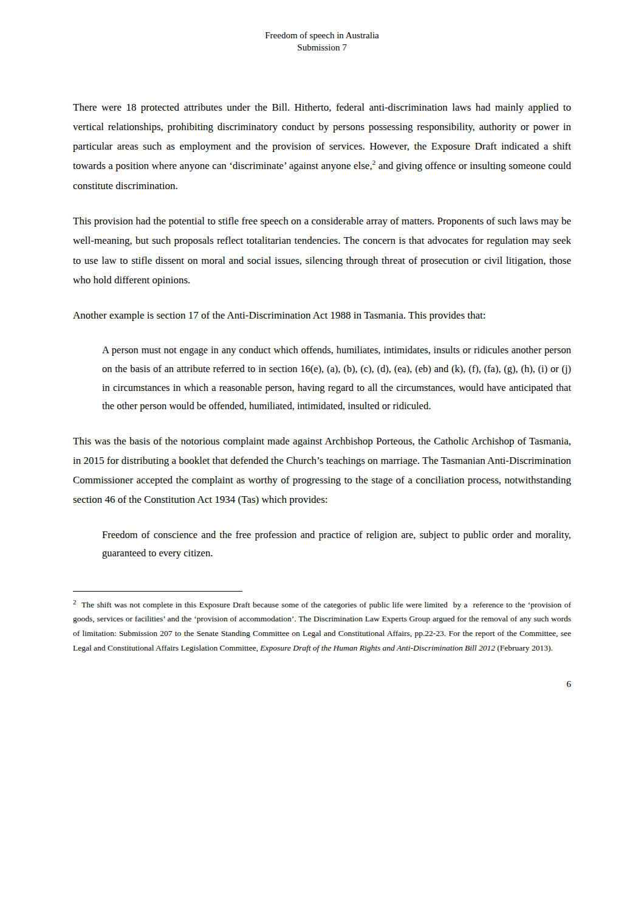Freedom of speech in Australia Submission 7
There were 18 protected attributes under the Bill. Hitherto, federal anti-discrimination laws had mainly applied to vertical relationships, prohibiting discriminatory conduct by persons possessing responsibility, authority or power in particular areas such as employment and the provision of services. However, the Exposure Draft indicated a shift towards a position where anyone can ‘discriminate’ against anyone else,2 and giving offence or insulting someone could constitute discrimination.
This provision had the potential to stifle free speech on a considerable array of matters. Proponents of such laws may be well-meaning, but such proposals reflect totalitarian tendencies. The concern is that advocates for regulation may seek to use law to stifle dissent on moral and social issues, silencing through threat of prosecution or civil litigation, those who hold different opinions.
Another example is section 17 of the Anti-Discrimination Act 1988 in Tasmania. This provides that:
A person must not engage in any conduct which offends, humiliates, intimidates, insults or ridicules another person on the basis of an attribute referred to in section 16(e), (a), (b), (c), (d), (ea), (eb) and (k), (f), (fa), (g), (h), (i) or (j) in circumstances in which a reasonable person, having regard to all the circumstances, would have anticipated that the other person would be offended, humiliated, intimidated, insulted or ridiculed.
This was the basis of the notorious complaint made against Archbishop Porteous, the Catholic Archishop of Tasmania, in 2015 for distributing a booklet that defended the Church’s teachings on marriage. The Tasmanian Anti-Discrimination Commissioner accepted the complaint as worthy of progressing to the stage of a conciliation process, notwithstanding section 46 of the Constitution Act 1934 (Tas) which provides:
Freedom of conscience and the free profession and practice of religion are, subject to public order and morality, guaranteed to every citizen.
2 The shift was not complete in this Exposure Draft because some of the categories of public life were limited by a reference to the ‘provision of goods, services or facilities’ and the ‘provision of accommodation’. The Discrimination Law Experts Group argued for the removal of any such words of limitation: Submission 207 to the Senate Standing Committee on Legal and Constitutional Affairs, pp.22-23. For the report of the Committee, see Legal and Constitutional Affairs Legislation Committee, Exposure Draft of the Human Rights and Anti-Discrimination Bill 2012 (February 2013).
6